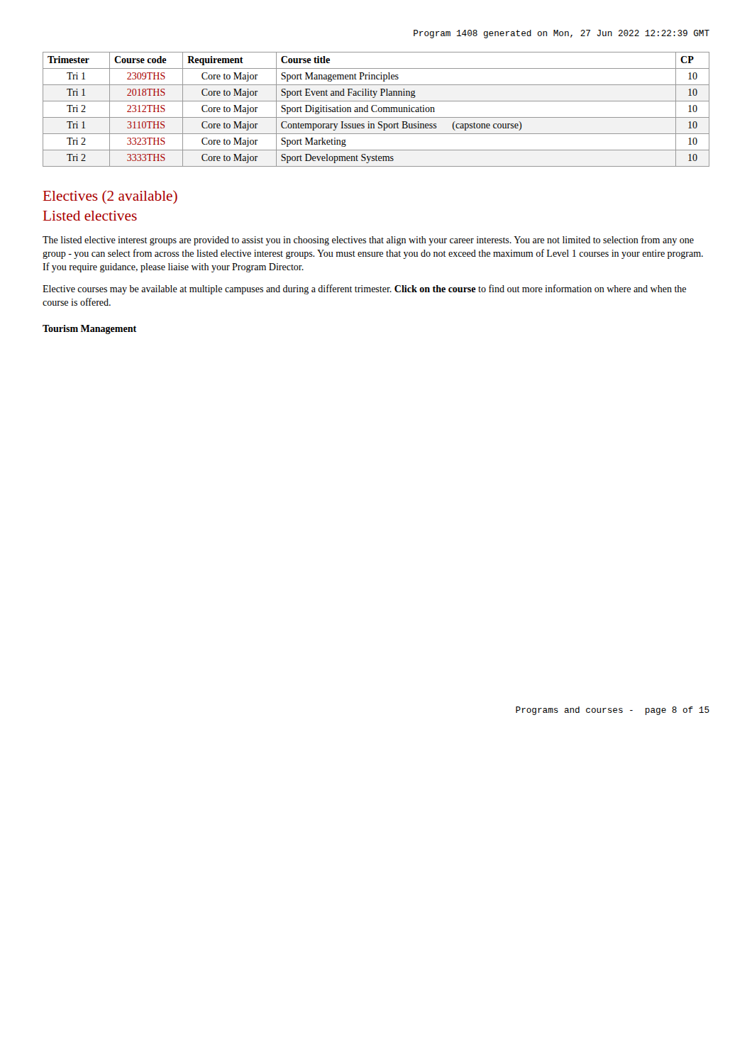Program 1408 generated on Mon, 27 Jun 2022 12:22:39 GMT
| Trimester | Course code | Requirement | Course title | CP |
| --- | --- | --- | --- | --- |
| Tri 1 | 2309THS | Core to Major | Sport Management Principles | 10 |
| Tri 1 | 2018THS | Core to Major | Sport Event and Facility Planning | 10 |
| Tri 2 | 2312THS | Core to Major | Sport Digitisation and Communication | 10 |
| Tri 1 | 3110THS | Core to Major | Contemporary Issues in Sport Business (capstone course) | 10 |
| Tri 2 | 3323THS | Core to Major | Sport Marketing | 10 |
| Tri 2 | 3333THS | Core to Major | Sport Development Systems | 10 |
Electives (2 available)
Listed electives
The listed elective interest groups are provided to assist you in choosing electives that align with your career interests. You are not limited to selection from any one group - you can select from across the listed elective interest groups. You must ensure that you do not exceed the maximum of Level 1 courses in your entire program. If you require guidance, please liaise with your Program Director.
Elective courses may be available at multiple campuses and during a different trimester. Click on the course to find out more information on where and when the course is offered.
Tourism Management
Programs and courses - page 8 of 15